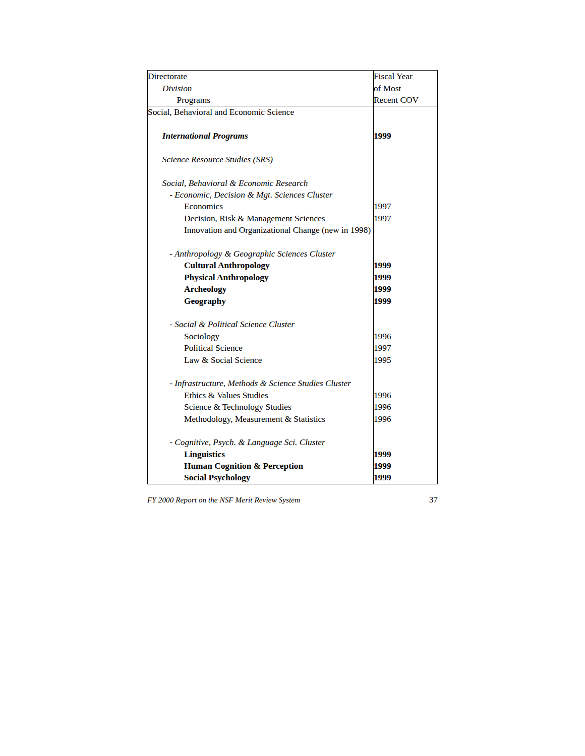| Directorate Division Programs | Fiscal Year of Most Recent COV |
| Social, Behavioral and Economic Science International Programs Science Resource Studies (SRS) Social, Behavioral & Economic Research - Economic, Decision & Mgt. Sciences Cluster Economics Decision, Risk & Management Sciences Innovation and Organizational Change (new in 1998) - Anthropology & Geographic Sciences Cluster Cultural Anthropology Physical Anthropology Archeology Geography - Social & Political Science Cluster Sociology Political Science Law & Social Science - Infrastructure, Methods & Science Studies Cluster Ethics & Values Studies Science & Technology Studies Methodology, Measurement & Statistics - Cognitive, Psych. & Language Sci. Cluster Linguistics Human Cognition & Perception Social Psychology | 1999 1997 1997 1999 1999 1999 1999 1996 1997 1995 1996 1996 1996 1999 1999 1999 |
FY 2000 Report on the NSF Merit Review System 37